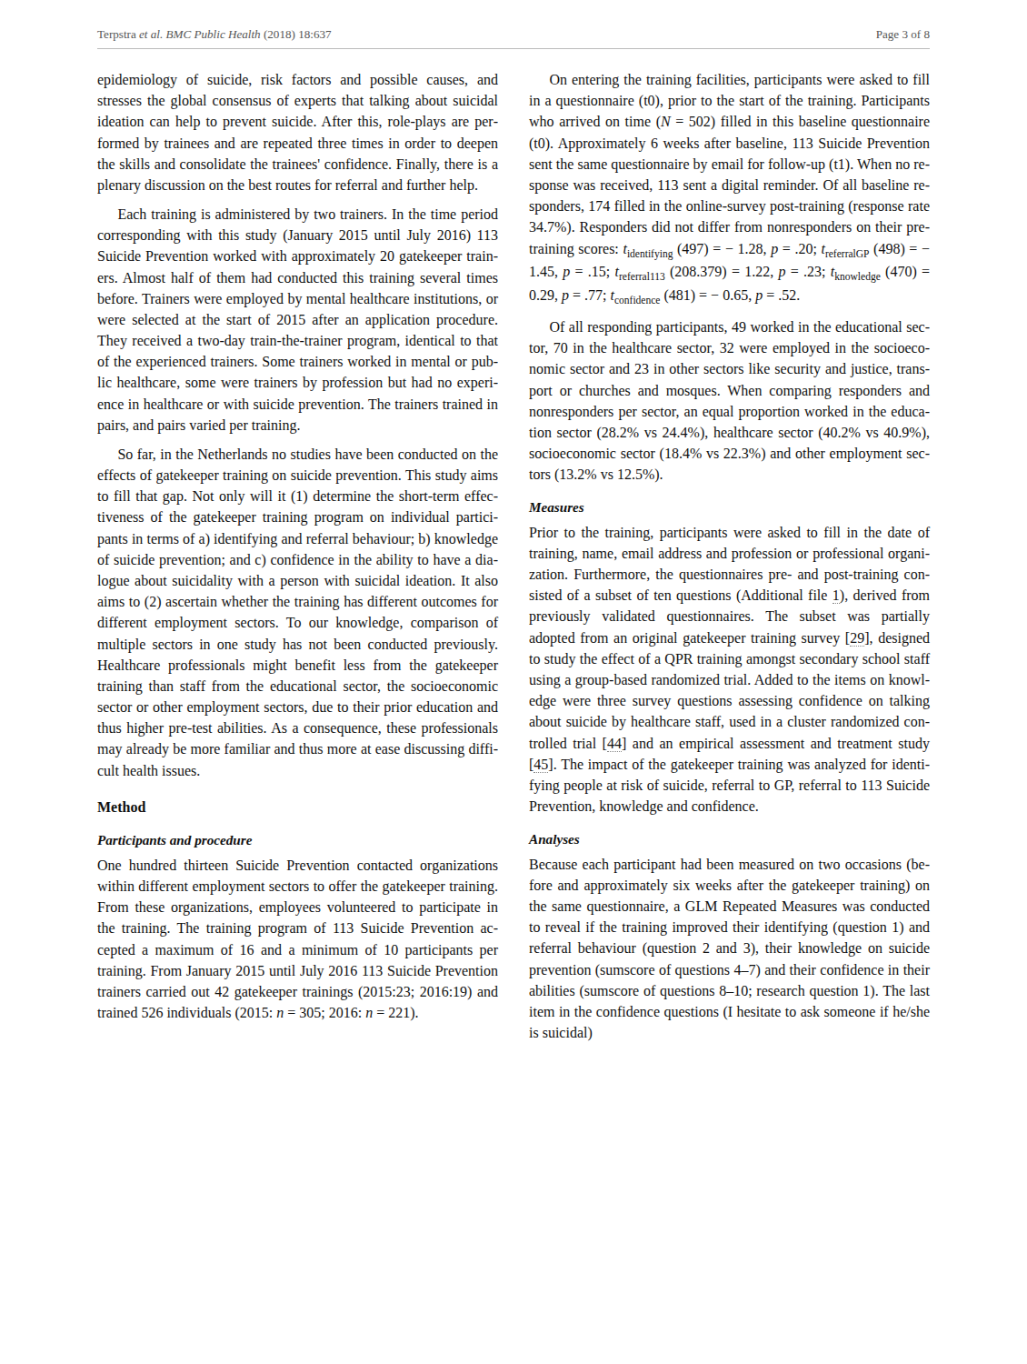Terpstra et al. BMC Public Health (2018) 18:637
Page 3 of 8
epidemiology of suicide, risk factors and possible causes, and stresses the global consensus of experts that talking about suicidal ideation can help to prevent suicide. After this, role-plays are performed by trainees and are repeated three times in order to deepen the skills and consolidate the trainees' confidence. Finally, there is a plenary discussion on the best routes for referral and further help.
Each training is administered by two trainers. In the time period corresponding with this study (January 2015 until July 2016) 113 Suicide Prevention worked with approximately 20 gatekeeper trainers. Almost half of them had conducted this training several times before. Trainers were employed by mental healthcare institutions, or were selected at the start of 2015 after an application procedure. They received a two-day train-the-trainer program, identical to that of the experienced trainers. Some trainers worked in mental or public healthcare, some were trainers by profession but had no experience in healthcare or with suicide prevention. The trainers trained in pairs, and pairs varied per training.
So far, in the Netherlands no studies have been conducted on the effects of gatekeeper training on suicide prevention. This study aims to fill that gap. Not only will it (1) determine the short-term effectiveness of the gatekeeper training program on individual participants in terms of a) identifying and referral behaviour; b) knowledge of suicide prevention; and c) confidence in the ability to have a dialogue about suicidality with a person with suicidal ideation. It also aims to (2) ascertain whether the training has different outcomes for different employment sectors. To our knowledge, comparison of multiple sectors in one study has not been conducted previously. Healthcare professionals might benefit less from the gatekeeper training than staff from the educational sector, the socioeconomic sector or other employment sectors, due to their prior education and thus higher pre-test abilities. As a consequence, these professionals may already be more familiar and thus more at ease discussing difficult health issues.
Method
Participants and procedure
One hundred thirteen Suicide Prevention contacted organizations within different employment sectors to offer the gatekeeper training. From these organizations, employees volunteered to participate in the training. The training program of 113 Suicide Prevention accepted a maximum of 16 and a minimum of 10 participants per training. From January 2015 until July 2016 113 Suicide Prevention trainers carried out 42 gatekeeper trainings (2015:23; 2016:19) and trained 526 individuals (2015: n = 305; 2016: n = 221).
On entering the training facilities, participants were asked to fill in a questionnaire (t0), prior to the start of the training. Participants who arrived on time (N = 502) filled in this baseline questionnaire (t0). Approximately 6 weeks after baseline, 113 Suicide Prevention sent the same questionnaire by email for follow-up (t1). When no response was received, 113 sent a digital reminder. Of all baseline responders, 174 filled in the online-survey post-training (response rate 34.7%). Responders did not differ from nonresponders on their pre-training scores: tidentifying (497) = − 1.28, p = .20; treferralGP (498) = − 1.45, p = .15; treferral113 (208.379) = 1.22, p = .23; tknowledge (470) = 0.29, p = .77; tconfidence (481) = − 0.65, p = .52.
Of all responding participants, 49 worked in the educational sector, 70 in the healthcare sector, 32 were employed in the socioeconomic sector and 23 in other sectors like security and justice, transport or churches and mosques. When comparing responders and nonresponders per sector, an equal proportion worked in the education sector (28.2% vs 24.4%), healthcare sector (40.2% vs 40.9%), socioeconomic sector (18.4% vs 22.3%) and other employment sectors (13.2% vs 12.5%).
Measures
Prior to the training, participants were asked to fill in the date of training, name, email address and profession or professional organization. Furthermore, the questionnaires pre- and post-training consisted of a subset of ten questions (Additional file 1), derived from previously validated questionnaires. The subset was partially adopted from an original gatekeeper training survey [29], designed to study the effect of a QPR training amongst secondary school staff using a group-based randomized trial. Added to the items on knowledge were three survey questions assessing confidence on talking about suicide by healthcare staff, used in a cluster randomized controlled trial [44] and an empirical assessment and treatment study [45]. The impact of the gatekeeper training was analyzed for identifying people at risk of suicide, referral to GP, referral to 113 Suicide Prevention, knowledge and confidence.
Analyses
Because each participant had been measured on two occasions (before and approximately six weeks after the gatekeeper training) on the same questionnaire, a GLM Repeated Measures was conducted to reveal if the training improved their identifying (question 1) and referral behaviour (question 2 and 3), their knowledge on suicide prevention (sumscore of questions 4–7) and their confidence in their abilities (sumscore of questions 8–10; research question 1). The last item in the confidence questions (I hesitate to ask someone if he/she is suicidal)